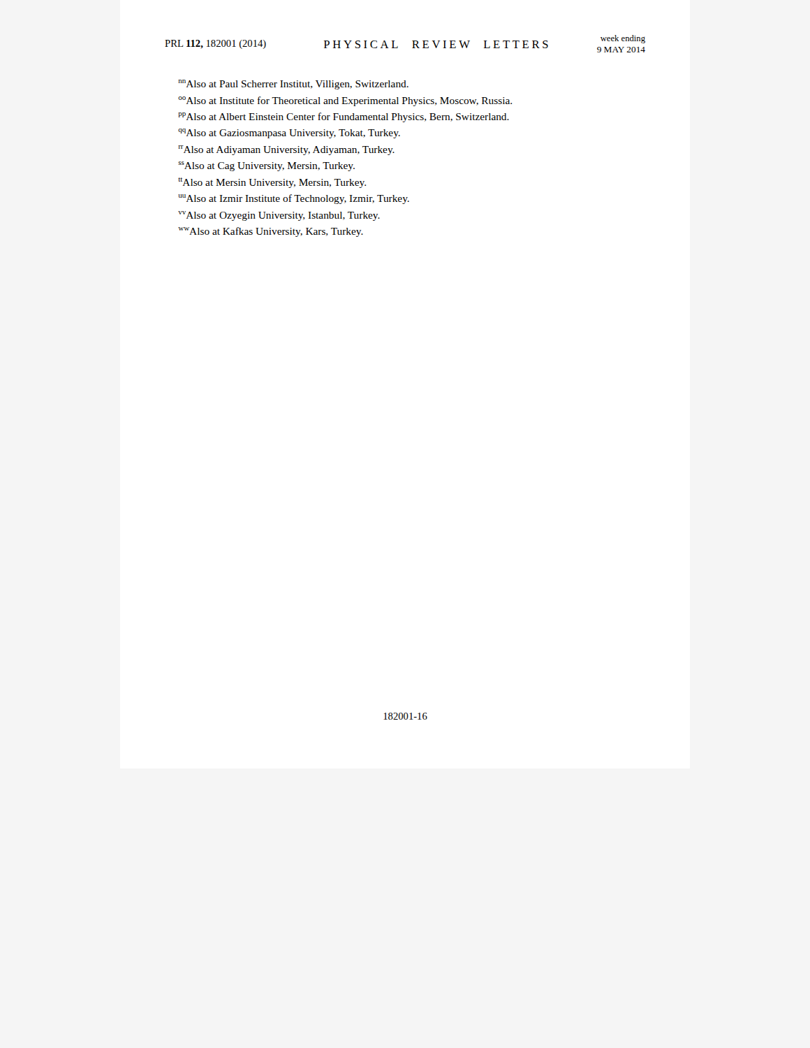PRL 112, 182001 (2014)
PHYSICAL REVIEW LETTERS
week ending
9 MAY 2014
nnAlso at Paul Scherrer Institut, Villigen, Switzerland.
ooAlso at Institute for Theoretical and Experimental Physics, Moscow, Russia.
ppAlso at Albert Einstein Center for Fundamental Physics, Bern, Switzerland.
qqAlso at Gaziosmanpasa University, Tokat, Turkey.
rrAlso at Adiyaman University, Adiyaman, Turkey.
ssAlso at Cag University, Mersin, Turkey.
ttAlso at Mersin University, Mersin, Turkey.
uuAlso at Izmir Institute of Technology, Izmir, Turkey.
vvAlso at Ozyegin University, Istanbul, Turkey.
wwAlso at Kafkas University, Kars, Turkey.
182001-16